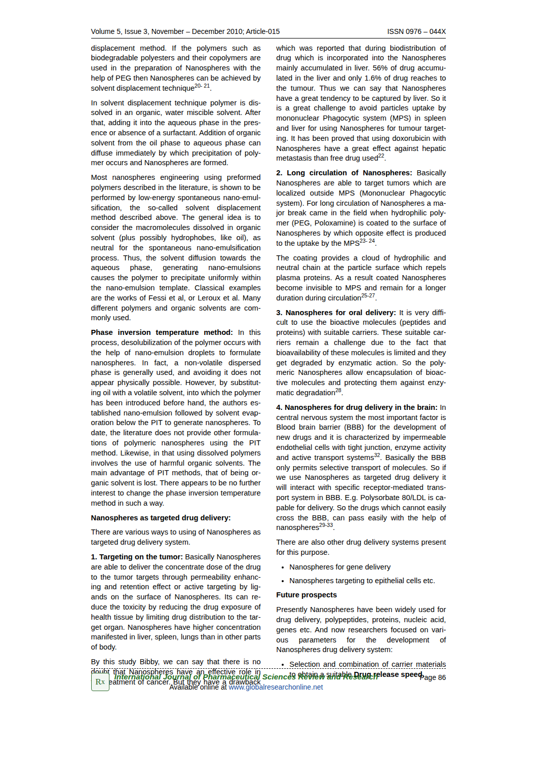Volume 5, Issue 3, November – December 2010; Article-015 ISSN 0976 – 044X
displacement method. If the polymers such as biodegradable polyesters and their copolymers are used in the preparation of Nanospheres with the help of PEG then Nanospheres can be achieved by solvent displacement technique20- 21.
In solvent displacement technique polymer is dissolved in an organic, water miscible solvent. After that, adding it into the aqueous phase in the presence or absence of a surfactant. Addition of organic solvent from the oil phase to aqueous phase can diffuse immediately by which precipitation of polymer occurs and Nanospheres are formed.
Most nanospheres engineering using preformed polymers described in the literature, is shown to be performed by low-energy spontaneous nano-emulsification, the so-called solvent displacement method described above. The general idea is to consider the macromolecules dissolved in organic solvent (plus possibly hydrophobes, like oil), as neutral for the spontaneous nano-emulsification process. Thus, the solvent diffusion towards the aqueous phase, generating nano-emulsions causes the polymer to precipitate uniformly within the nano-emulsion template. Classical examples are the works of Fessi et al, or Leroux et al. Many different polymers and organic solvents are commonly used.
Phase inversion temperature method: In this process, desolubilization of the polymer occurs with the help of nano-emulsion droplets to formulate nanospheres. In fact, a non-volatile dispersed phase is generally used, and avoiding it does not appear physically possible. However, by substituting oil with a volatile solvent, into which the polymer has been introduced before hand, the authors established nano-emulsion followed by solvent evaporation below the PIT to generate nanospheres. To date, the literature does not provide other formulations of polymeric nanospheres using the PIT method. Likewise, in that using dissolved polymers involves the use of harmful organic solvents. The main advantage of PIT methods, that of being organic solvent is lost. There appears to be no further interest to change the phase inversion temperature method in such a way.
Nanospheres as targeted drug delivery:
There are various ways to using of Nanospheres as targeted drug delivery system.
1. Targeting on the tumor: Basically Nanospheres are able to deliver the concentrate dose of the drug to the tumor targets through permeability enhancing and retention effect or active targeting by ligands on the surface of Nanospheres. Its can reduce the toxicity by reducing the drug exposure of health tissue by limiting drug distribution to the target organ. Nanospheres have higher concentration manifested in liver, spleen, lungs than in other parts of body.
By this study Bibby, we can say that there is no doubt that Nanospheres have an effective role in the treatment of cancer. But they have a drawback which was reported that during biodistribution of drug which is incorporated into the Nanospheres mainly accumulated in liver. 56% of drug accumulated in the liver and only 1.6% of drug reaches to the tumour. Thus we can say that Nanospheres have a great tendency to be captured by liver. So it is a great challenge to avoid particles uptake by mononuclear Phagocytic system (MPS) in spleen and liver for using Nanospheres for tumour targeting. It has been proved that using doxorubicin with Nanospheres have a great effect against hepatic metastasis than free drug used22.
2. Long circulation of Nanospheres: Basically Nanospheres are able to target tumors which are localized outside MPS (Mononuclear Phagocytic system). For long circulation of Nanospheres a major break came in the field when hydrophilic polymer (PEG, Poloxamine) is coated to the surface of Nanospheres by which opposite effect is produced to the uptake by the MPS23- 24.
The coating provides a cloud of hydrophilic and neutral chain at the particle surface which repels plasma proteins. As a result coated Nanospheres become invisible to MPS and remain for a longer duration during circulation25-27.
3. Nanospheres for oral delivery: It is very difficult to use the bioactive molecules (peptides and proteins) with suitable carriers. These suitable carriers remain a challenge due to the fact that bioavailability of these molecules is limited and they get degraded by enzymatic action. So the polymeric Nanospheres allow encapsulation of bioactive molecules and protecting them against enzymatic degradation28.
4. Nanospheres for drug delivery in the brain: In central nervous system the most important factor is Blood brain barrier (BBB) for the development of new drugs and it is characterized by impermeable endothelial cells with tight junction, enzyme activity and active transport systems32. Basically the BBB only permits selective transport of molecules. So if we use Nanospheres as targeted drug delivery it will interact with specific receptor-mediated transport system in BBB. E.g. Polysorbate 80/LDL is capable for delivery. So the drugs which cannot easily cross the BBB, can pass easily with the help of nanospheres29-33.
There are also other drug delivery systems present for this purpose.
Nanospheres for gene delivery
Nanospheres targeting to epithelial cells etc.
Future prospects
Presently Nanospheres have been widely used for drug delivery, polypeptides, proteins, nucleic acid, genes etc. And now researchers focused on various parameters for the development of Nanospheres drug delivery system:
Selection and combination of carrier materials to obtain a suitable Drug release speed.
Rx
International Journal of Pharmaceutical Sciences Review and Research
Available online at www.globalresearchonline.net
Page 86